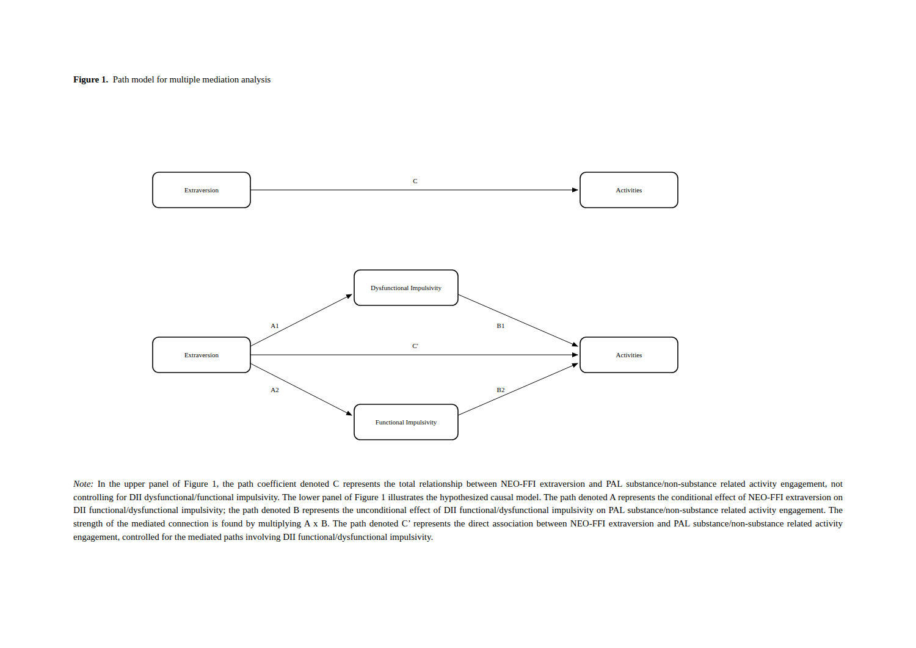Figure 1. Path model for multiple mediation analysis
Extraversion Activities C Extraversion Dysfunctional Impulsivity Functional Impulsivity Activities A1 A2 B1 B2 C'
Note: In the upper panel of Figure 1, the path coefficient denoted C represents the total relationship between NEO-FFI extraversion and PAL substance/non-substance related activity engagement, not controlling for DII dysfunctional/functional impulsivity. The lower panel of Figure 1 illustrates the hypothesized causal model. The path denoted A represents the conditional effect of NEO-FFI extraversion on DII functional/dysfunctional impulsivity; the path denoted B represents the unconditional effect of DII functional/dysfunctional impulsivity on PAL substance/non-substance related activity engagement. The strength of the mediated connection is found by multiplying A x B. The path denoted C’ represents the direct association between NEO-FFI extraversion and PAL substance/non-substance related activity engagement, controlled for the mediated paths involving DII functional/dysfunctional impulsivity.